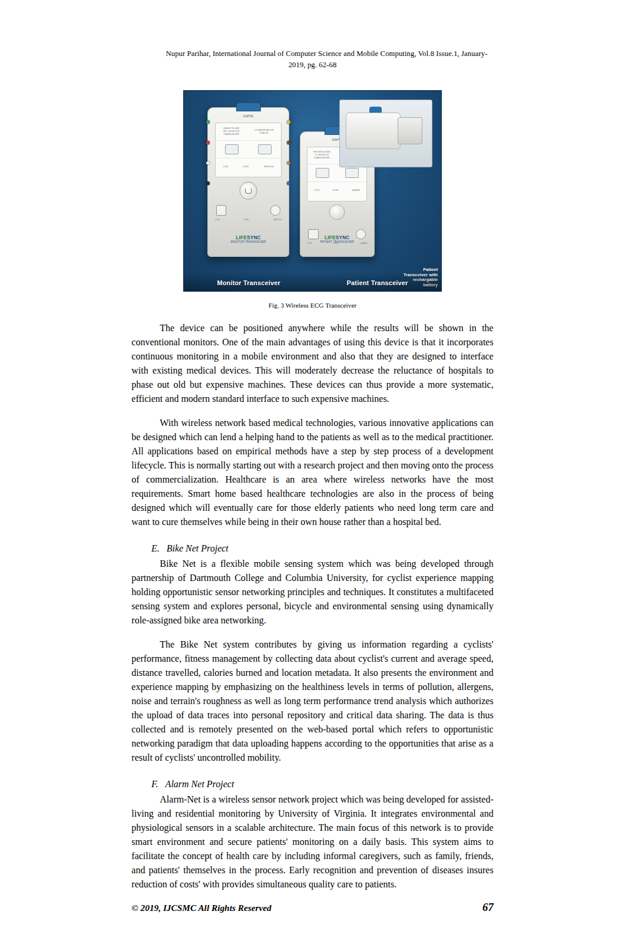Nupur Parihar, International Journal of Computer Science and Mobile Computing, Vol.8 Issue.1, January- 2019, pg. 62-68
GMTE
INSERT ROSIN
INTO MONITOR
TRANSCEIVER COMMUNICATION
STATUS
LOW SYNC SERVICE
LOW SYNC SERVICE
LIFESYNC
MONITOR TRANSCEIVER
GMTE
RETURN ROSIN
TO MONITOR
TRANSCEIVER COMMUNICATION
STATUS
LOW SYNC ALARM
LOW SYNC ALARM
LIFESYNC
PATIENT TRANSCEIVER
Patient
Transceiver with
rechargable
battery
Monitor Transceiver Patient Transceiver
Fig. 3 Wireless ECG Transceiver
The device can be positioned anywhere while the results will be shown in the conventional monitors. One of the main advantages of using this device is that it incorporates continuous monitoring in a mobile environment and also that they are designed to interface with existing medical devices. This will moderately decrease the reluctance of hospitals to phase out old but expensive machines. These devices can thus provide a more systematic, efficient and modern standard interface to such expensive machines.
With wireless network based medical technologies, various innovative applications can be designed which can lend a helping hand to the patients as well as to the medical practitioner. All applications based on empirical methods have a step by step process of a development lifecycle. This is normally starting out with a research project and then moving onto the process of commercialization. Healthcare is an area where wireless networks have the most requirements. Smart home based healthcare technologies are also in the process of being designed which will eventually care for those elderly patients who need long term care and want to cure themselves while being in their own house rather than a hospital bed.
E. Bike Net Project
Bike Net is a flexible mobile sensing system which was being developed through partnership of Dartmouth College and Columbia University, for cyclist experience mapping holding opportunistic sensor networking principles and techniques. It constitutes a multifaceted sensing system and explores personal, bicycle and environmental sensing using dynamically role-assigned bike area networking.
The Bike Net system contributes by giving us information regarding a cyclists' performance, fitness management by collecting data about cyclist's current and average speed, distance travelled, calories burned and location metadata. It also presents the environment and experience mapping by emphasizing on the healthiness levels in terms of pollution, allergens, noise and terrain's roughness as well as long term performance trend analysis which authorizes the upload of data traces into personal repository and critical data sharing. The data is thus collected and is remotely presented on the web-based portal which refers to opportunistic networking paradigm that data uploading happens according to the opportunities that arise as a result of cyclists' uncontrolled mobility.
F. Alarm Net Project
Alarm-Net is a wireless sensor network project which was being developed for assisted-living and residential monitoring by University of Virginia. It integrates environmental and physiological sensors in a scalable architecture. The main focus of this network is to provide smart environment and secure patients' monitoring on a daily basis. This system aims to facilitate the concept of health care by including informal caregivers, such as family, friends, and patients' themselves in the process. Early recognition and prevention of diseases insures reduction of costs' with provides simultaneous quality care to patients.
© 2019, IJCSMC All Rights Reserved
67